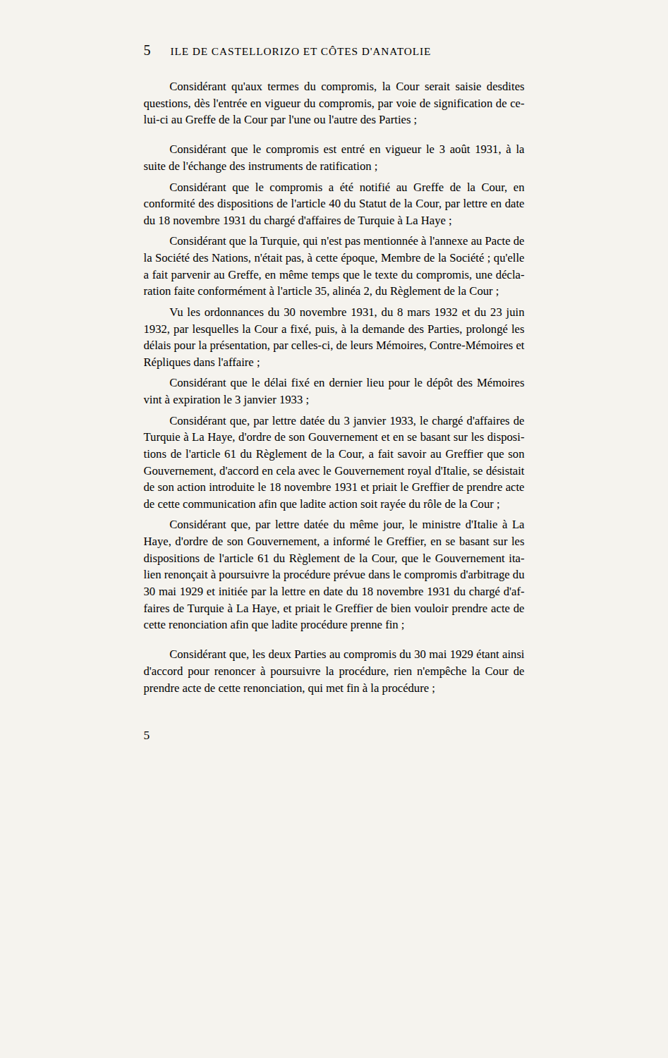5
ILE DE CASTELLORIZO ET CÔTES D'ANATOLIE
Considérant qu'aux termes du compromis, la Cour serait saisie desdites questions, dès l'entrée en vigueur du compromis, par voie de signification de celui-ci au Greffe de la Cour par l'une ou l'autre des Parties ;
Considérant que le compromis est entré en vigueur le 3 août 1931, à la suite de l'échange des instruments de ratification ;
Considérant que le compromis a été notifié au Greffe de la Cour, en conformité des dispositions de l'article 40 du Statut de la Cour, par lettre en date du 18 novembre 1931 du chargé d'affaires de Turquie à La Haye ;
Considérant que la Turquie, qui n'est pas mentionnée à l'annexe au Pacte de la Société des Nations, n'était pas, à cette époque, Membre de la Société ; qu'elle a fait parvenir au Greffe, en même temps que le texte du compromis, une déclaration faite conformément à l'article 35, alinéa 2, du Règlement de la Cour ;
Vu les ordonnances du 30 novembre 1931, du 8 mars 1932 et du 23 juin 1932, par lesquelles la Cour a fixé, puis, à la demande des Parties, prolongé les délais pour la présentation, par celles-ci, de leurs Mémoires, Contre-Mémoires et Répliques dans l'affaire ;
Considérant que le délai fixé en dernier lieu pour le dépôt des Mémoires vint à expiration le 3 janvier 1933 ;
Considérant que, par lettre datée du 3 janvier 1933, le chargé d'affaires de Turquie à La Haye, d'ordre de son Gouvernement et en se basant sur les dispositions de l'article 61 du Règlement de la Cour, a fait savoir au Greffier que son Gouvernement, d'accord en cela avec le Gouvernement royal d'Italie, se désistait de son action introduite le 18 novembre 1931 et priait le Greffier de prendre acte de cette communication afin que ladite action soit rayée du rôle de la Cour ;
Considérant que, par lettre datée du même jour, le ministre d'Italie à La Haye, d'ordre de son Gouvernement, a informé le Greffier, en se basant sur les dispositions de l'article 61 du Règlement de la Cour, que le Gouvernement italien renonçait à poursuivre la procédure prévue dans le compromis d'arbitrage du 30 mai 1929 et initiée par la lettre en date du 18 novembre 1931 du chargé d'affaires de Turquie à La Haye, et priait le Greffier de bien vouloir prendre acte de cette renonciation afin que ladite procédure prenne fin ;
Considérant que, les deux Parties au compromis du 30 mai 1929 étant ainsi d'accord pour renoncer à poursuivre la procédure, rien n'empêche la Cour de prendre acte de cette renonciation, qui met fin à la procédure ;
5